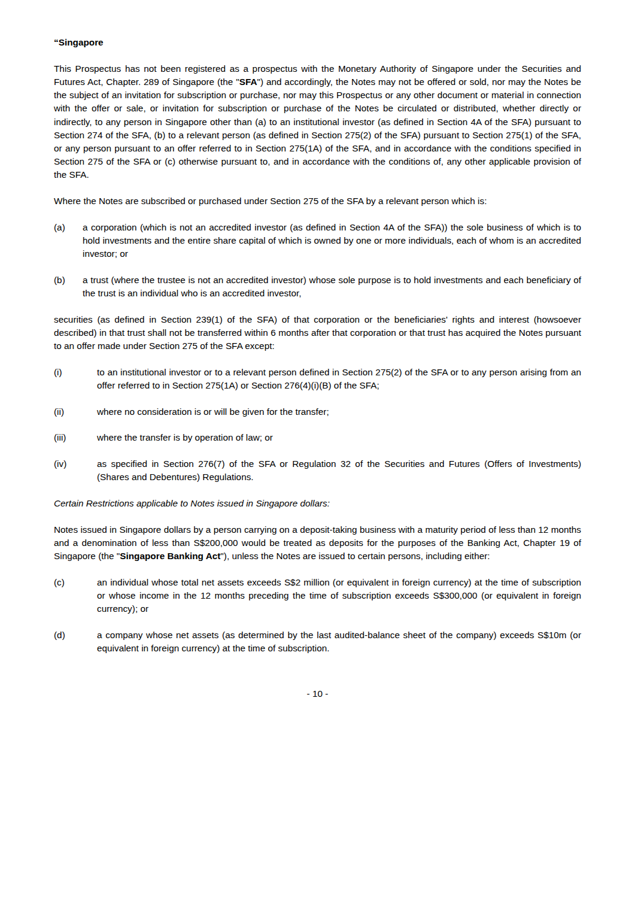“Singapore
This Prospectus has not been registered as a prospectus with the Monetary Authority of Singapore under the Securities and Futures Act, Chapter. 289 of Singapore (the "SFA") and accordingly, the Notes may not be offered or sold, nor may the Notes be the subject of an invitation for subscription or purchase, nor may this Prospectus or any other document or material in connection with the offer or sale, or invitation for subscription or purchase of the Notes be circulated or distributed, whether directly or indirectly, to any person in Singapore other than (a) to an institutional investor (as defined in Section 4A of the SFA) pursuant to Section 274 of the SFA, (b) to a relevant person (as defined in Section 275(2) of the SFA) pursuant to Section 275(1) of the SFA, or any person pursuant to an offer referred to in Section 275(1A) of the SFA, and in accordance with the conditions specified in Section 275 of the SFA or (c) otherwise pursuant to, and in accordance with the conditions of, any other applicable provision of the SFA.
Where the Notes are subscribed or purchased under Section 275 of the SFA by a relevant person which is:
| (a) | a corporation (which is not an accredited investor (as defined in Section 4A of the SFA)) the sole business of which is to hold investments and the entire share capital of which is owned by one or more individuals, each of whom is an accredited investor; or |
| (b) | a trust (where the trustee is not an accredited investor) whose sole purpose is to hold investments and each beneficiary of the trust is an individual who is an accredited investor, |
securities (as defined in Section 239(1) of the SFA) of that corporation or the beneficiaries' rights and interest (howsoever described) in that trust shall not be transferred within 6 months after that corporation or that trust has acquired the Notes pursuant to an offer made under Section 275 of the SFA except:
| (i) | to an institutional investor or to a relevant person defined in Section 275(2) of the SFA or to any person arising from an offer referred to in Section 275(1A) or Section 276(4)(i)(B) of the SFA; |
| (ii) | where no consideration is or will be given for the transfer; |
| (iii) | where the transfer is by operation of law; or |
| (iv) | as specified in Section 276(7) of the SFA or Regulation 32 of the Securities and Futures (Offers of Investments) (Shares and Debentures) Regulations. |
Certain Restrictions applicable to Notes issued in Singapore dollars:
Notes issued in Singapore dollars by a person carrying on a deposit-taking business with a maturity period of less than 12 months and a denomination of less than S$200,000 would be treated as deposits for the purposes of the Banking Act, Chapter 19 of Singapore (the "Singapore Banking Act"), unless the Notes are issued to certain persons, including either:
| (c) | an individual whose total net assets exceeds S$2 million (or equivalent in foreign currency) at the time of subscription or whose income in the 12 months preceding the time of subscription exceeds S$300,000 (or equivalent in foreign currency); or |
| (d) | a company whose net assets (as determined by the last audited-balance sheet of the company) exceeds S$10m (or equivalent in foreign currency) at the time of subscription. |
- 10 -